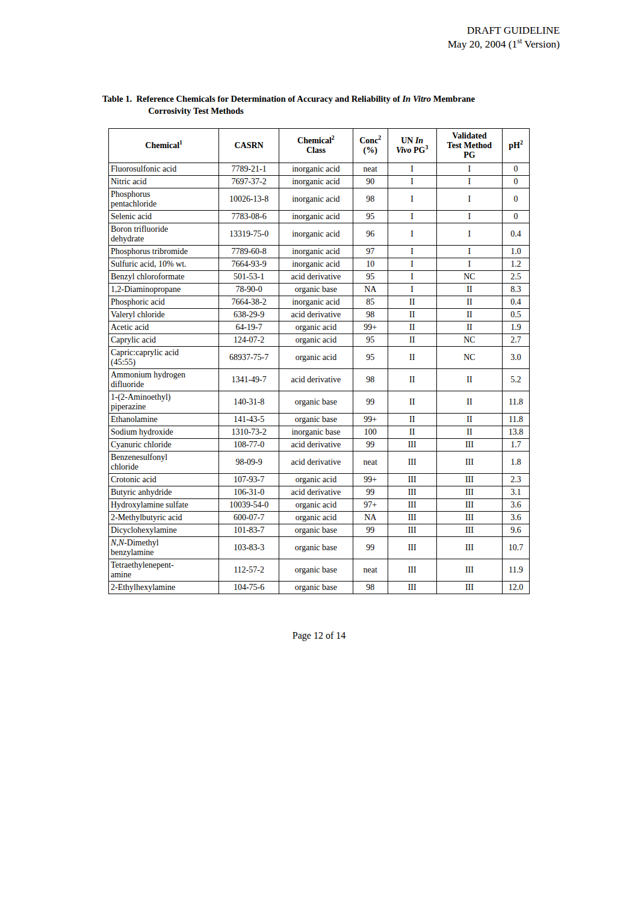DRAFT GUIDELINE
May 20, 2004 (1st Version)
Table 1. Reference Chemicals for Determination of Accuracy and Reliability of In Vitro Membrane Corrosivity Test Methods
| Chemical 1 | CASRN | Chemical 2 Class | Conc 2 (%) | UN In Vivo PG 3 | Validated Test Method PG | pH 2 |
| --- | --- | --- | --- | --- | --- | --- |
| Fluorosulfonic acid | 7789-21-1 | inorganic acid | neat | I | I | 0 |
| Nitric acid | 7697-37-2 | inorganic acid | 90 | I | I | 0 |
| Phosphorus pentachloride | 10026-13-8 | inorganic acid | 98 | I | I | 0 |
| Selenic acid | 7783-08-6 | inorganic acid | 95 | I | I | 0 |
| Boron trifluoride dehydrate | 13319-75-0 | inorganic acid | 96 | I | I | 0.4 |
| Phosphorus tribromide | 7789-60-8 | inorganic acid | 97 | I | I | 1.0 |
| Sulfuric acid, 10% wt. | 7664-93-9 | inorganic acid | 10 | I | I | 1.2 |
| Benzyl chloroformate | 501-53-1 | acid derivative | 95 | I | NC | 2.5 |
| 1,2-Diaminopropane | 78-90-0 | organic base | NA | I | II | 8.3 |
| Phosphoric acid | 7664-38-2 | inorganic acid | 85 | II | II | 0.4 |
| Valeryl chloride | 638-29-9 | acid derivative | 98 | II | II | 0.5 |
| Acetic acid | 64-19-7 | organic acid | 99+ | II | II | 1.9 |
| Caprylic acid | 124-07-2 | organic acid | 95 | II | NC | 2.7 |
| Capric:caprylic acid (45:55) | 68937-75-7 | organic acid | 95 | II | NC | 3.0 |
| Ammonium hydrogen difluoride | 1341-49-7 | acid derivative | 98 | II | II | 5.2 |
| 1-(2-Aminoethyl) piperazine | 140-31-8 | organic base | 99 | II | II | 11.8 |
| Ethanolamine | 141-43-5 | organic base | 99+ | II | II | 11.8 |
| Sodium hydroxide | 1310-73-2 | inorganic base | 100 | II | II | 13.8 |
| Cyanuric chloride | 108-77-0 | acid derivative | 99 | III | III | 1.7 |
| Benzenesulfonyl chloride | 98-09-9 | acid derivative | neat | III | III | 1.8 |
| Crotonic acid | 107-93-7 | organic acid | 99+ | III | III | 2.3 |
| Butyric anhydride | 106-31-0 | acid derivative | 99 | III | III | 3.1 |
| Hydroxylamine sulfate | 10039-54-0 | organic acid | 97+ | III | III | 3.6 |
| 2-Methylbutyric acid | 600-07-7 | organic acid | NA | III | III | 3.6 |
| Dicyclohexylamine | 101-83-7 | organic base | 99 | III | III | 9.6 |
| N,N -Dimethyl benzylamine | 103-83-3 | organic base | 99 | III | III | 10.7 |
| Tetraethylenepent- amine | 112-57-2 | organic base | neat | III | III | 11.9 |
| 2-Ethylhexylamine | 104-75-6 | organic base | 98 | III | III | 12.0 |
Page 12 of 14